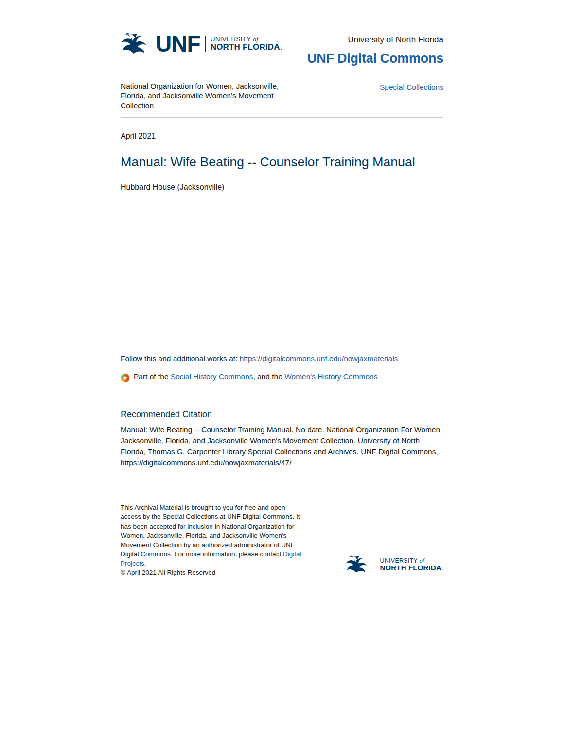UNF
UNIVERSITY of
NORTH FLORIDA.
University of North Florida
UNF Digital Commons
National Organization for Women, Jacksonville,
Florida, and Jacksonville Women's Movement
Collection
Special Collections
April 2021
Manual: Wife Beating -- Counselor Training Manual
Hubbard House (Jacksonville)
Follow this and additional works at: https://digitalcommons.unf.edu/nowjaxmaterials
Part of the Social History Commons, and the Women's History Commons
Recommended Citation
Manual: Wife Beating -- Counselor Training Manual. No date. National Organization For Women, Jacksonville, Florida, and Jacksonville Women's Movement Collection. University of North Florida, Thomas G. Carpenter Library Special Collections and Archives. UNF Digital Commons, https://digitalcommons.unf.edu/nowjaxmaterials/47/
This Archival Material is brought to you for free and open access by the Special Collections at UNF Digital Commons. It has been accepted for inclusion in National Organization for Women, Jacksonville, Florida, and Jacksonville Women's Movement Collection by an authorized administrator of UNF Digital Commons. For more information, please contact Digital Projects.
© April 2021 All Rights Reserved
UNIVERSITY of
NORTH FLORIDA.